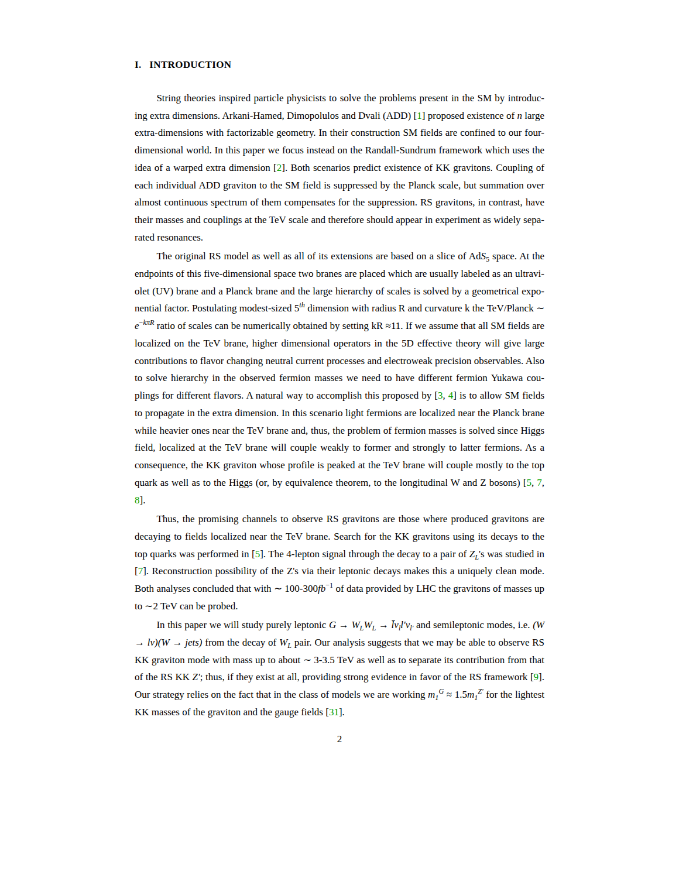I. INTRODUCTION
String theories inspired particle physicists to solve the problems present in the SM by introducing extra dimensions. Arkani-Hamed, Dimopolulos and Dvali (ADD) [1] proposed existence of n large extra-dimensions with factorizable geometry. In their construction SM fields are confined to our four-dimensional world. In this paper we focus instead on the Randall-Sundrum framework which uses the idea of a warped extra dimension [2]. Both scenarios predict existence of KK gravitons. Coupling of each individual ADD graviton to the SM field is suppressed by the Planck scale, but summation over almost continuous spectrum of them compensates for the suppression. RS gravitons, in contrast, have their masses and couplings at the TeV scale and therefore should appear in experiment as widely separated resonances.
The original RS model as well as all of its extensions are based on a slice of AdS5 space. At the endpoints of this five-dimensional space two branes are placed which are usually labeled as an ultraviolet (UV) brane and a Planck brane and the large hierarchy of scales is solved by a geometrical exponential factor. Postulating modest-sized 5th dimension with radius R and curvature k the TeV/Planck ∼ e−kπR ratio of scales can be numerically obtained by setting kR ≈11. If we assume that all SM fields are localized on the TeV brane, higher dimensional operators in the 5D effective theory will give large contributions to flavor changing neutral current processes and electroweak precision observables. Also to solve hierarchy in the observed fermion masses we need to have different fermion Yukawa couplings for different flavors. A natural way to accomplish this proposed by [3, 4] is to allow SM fields to propagate in the extra dimension. In this scenario light fermions are localized near the Planck brane while heavier ones near the TeV brane and, thus, the problem of fermion masses is solved since Higgs field, localized at the TeV brane will couple weakly to former and strongly to latter fermions. As a consequence, the KK graviton whose profile is peaked at the TeV brane will couple mostly to the top quark as well as to the Higgs (or, by equivalence theorem, to the longitudinal W and Z bosons) [5, 7, 8].
Thus, the promising channels to observe RS gravitons are those where produced gravitons are decaying to fields localized near the TeV brane. Search for the KK gravitons using its decays to the top quarks was performed in [5]. The 4-lepton signal through the decay to a pair of ZL's was studied in [7]. Reconstruction possibility of the Z's via their leptonic decays makes this a uniquely clean mode. Both analyses concluded that with ∼ 100-300fb−1 of data provided by LHC the gravitons of masses up to ∼2 TeV can be probed.
In this paper we will study purely leptonic G → WLWL → l̄νll′νl′ and semileptonic modes, i.e. (W → lν)(W → jets) from the decay of WL pair. Our analysis suggests that we may be able to observe RS KK graviton mode with mass up to about ∼ 3-3.5 TeV as well as to separate its contribution from that of the RS KK Z′; thus, if they exist at all, providing strong evidence in favor of the RS framework [9]. Our strategy relies on the fact that in the class of models we are working m1G ≈ 1.5m1Z′ for the lightest KK masses of the graviton and the gauge fields [31].
2